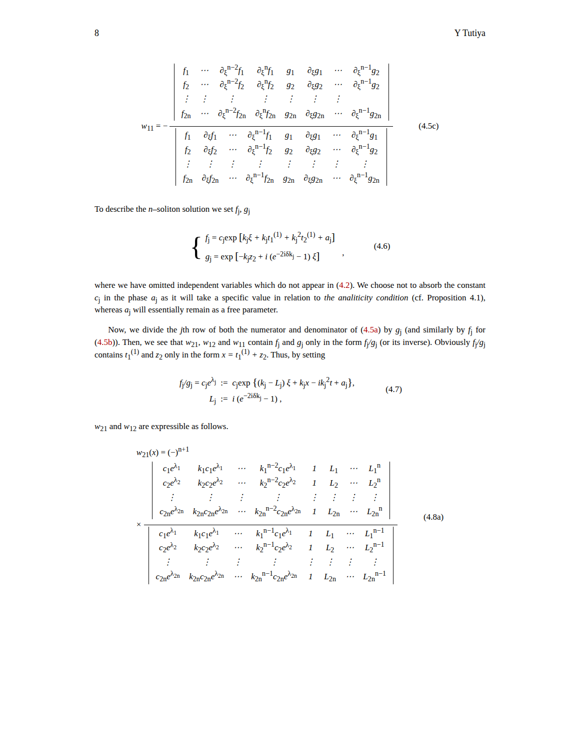8 Y Tutiya
w11 = −
| f 1 | ⋯ | ∂ ξ n−2 f 1 | ∂ ξ n f 1 | g 1 | ∂ ξ g 1 | ⋯ | ∂ ξ n−1 g 2 |
| f 2 | ⋯ | ∂ ξ n−2 f 2 | ∂ ξ n f 2 | g 2 | ∂ ξ g 2 | ⋯ | ∂ ξ n−1 g 2 |
| ⋮ | ⋮ | ⋮ | ⋮ | ⋮ | ⋮ | ⋮ | |
| f 2n | ⋯ | ∂ ξ n−2 f 2n | ∂ ξ n f 2n | g 2n | ∂ ξ g 2n | ⋯ | ∂ ξ n−1 g 2n |
| f 1 | ∂ ξ f 1 | ⋯ | ∂ ξ n−1 f 1 | g 1 | ∂ ξ g 1 | ⋯ | ∂ ξ n−1 g 1 |
| f 2 | ∂ ξ f 2 | ⋯ | ∂ ξ n−1 f 2 | g 2 | ∂ ξ g 2 | ⋯ | ∂ ξ n−1 g 2 |
| ⋮ | ⋮ | ⋮ | ⋮ | ⋮ | ⋮ | ⋮ | ⋮ |
| f 2n | ∂ ξ f 2n | ⋯ | ∂ ξ n−1 f 2n | g 2n | ∂ ξ g 2n | ⋯ | ∂ ξ n−1 g 2n |
(4.5c)
To describe the n–soliton solution we set fj, gj
{
fj = cj exp [kjξ + kjt1(1) + kj2t2(1) + aj]
gj = exp [−kjz2 + i (e−2iδkj − 1) ξ]
,
(4.6)
where we have omitted independent variables which do not appear in (4.2). We choose not to absorb the constant cj in the phase aj as it will take a specific value in relation to the analiticity condition (cf. Proposition 4.1), whereas aj will essentially remain as a free parameter.
Now, we divide the jth row of both the numerator and denominator of (4.5a) by gj (and similarly by fj for (4.5b)). Then, we see that w21, w12 and w11 contain fj and gj only in the form fj/gj (or its inverse). Obviously fj/gj contains t1(1) and z2 only in the form x = t1(1) + z2. Thus, by setting
| f j /g j = c j e λ j | := | c j exp { ( k j − L j ) ξ + k j x − ik j 2 t + a j } , |
| L j | := | i ( e −2iδk j − 1 ) , |
(4.7)
w21 and w12 are expressible as follows.
w21(x) = (−)n+1
×
| c 1 e λ 1 | k 1 c 1 e λ 1 | ⋯ | k 1 n−2 c 1 e λ 1 | 1 | L 1 | ⋯ | L 1 n |
| c 2 e λ 2 | k 2 c 2 e λ 2 | ⋯ | k 2 n−2 c 2 e λ 2 | 1 | L 2 | ⋯ | L 2 n |
| ⋮ | ⋮ | ⋮ | ⋮ | ⋮ | ⋮ | ⋮ | ⋮ |
| c 2n e λ 2n | k 2n c 2n e λ 2n | ⋯ | k 2n n−2 c 2n e λ 2n | 1 | L 2n | ⋯ | L 2n n |
| c 1 e λ 1 | k 1 c 1 e λ 1 | ⋯ | k 1 n−1 c 1 e λ 1 | 1 | L 1 | ⋯ | L 1 n−1 |
| c 2 e λ 2 | k 2 c 2 e λ 2 | ⋯ | k 2 n−1 c 2 e λ 2 | 1 | L 2 | ⋯ | L 2 n−1 |
| ⋮ | ⋮ | ⋮ | ⋮ | ⋮ | ⋮ | ⋮ | ⋮ |
| c 2n e λ 2n | k 2n c 2n e λ 2n | ⋯ | k 2n n−1 c 2n e λ 2n | 1 | L 2n | ⋯ | L 2n n−1 |
(4.8a)